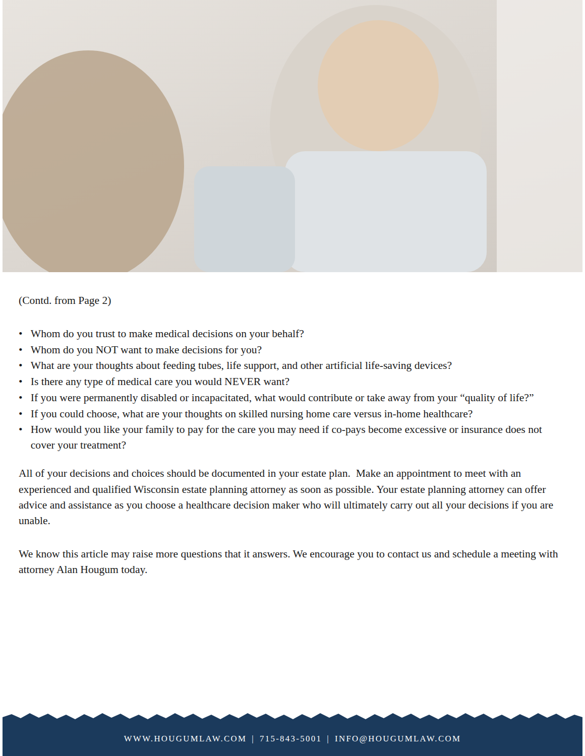(Contd. from Page 2)
Whom do you trust to make medical decisions on your behalf?
Whom do you NOT want to make decisions for you?
What are your thoughts about feeding tubes, life support, and other artificial life-saving devices?
Is there any type of medical care you would NEVER want?
If you were permanently disabled or incapacitated, what would contribute or take away from your “quality of life?”
If you could choose, what are your thoughts on skilled nursing home care versus in-home healthcare?
How would you like your family to pay for the care you may need if co-pays become excessive or insurance does not cover your treatment?
All of your decisions and choices should be documented in your estate plan. Make an appointment to meet with an experienced and qualified Wisconsin estate planning attorney as soon as possible. Your estate planning attorney can offer advice and assistance as you choose a healthcare decision maker who will ultimately carry out all your decisions if you are unable.
We know this article may raise more questions that it answers. We encourage you to contact us and schedule a meeting with attorney Alan Hougum today.
WWW.HOUGUMLAW.COM|715-843-5001|INFO@HOUGUMLAW.COM